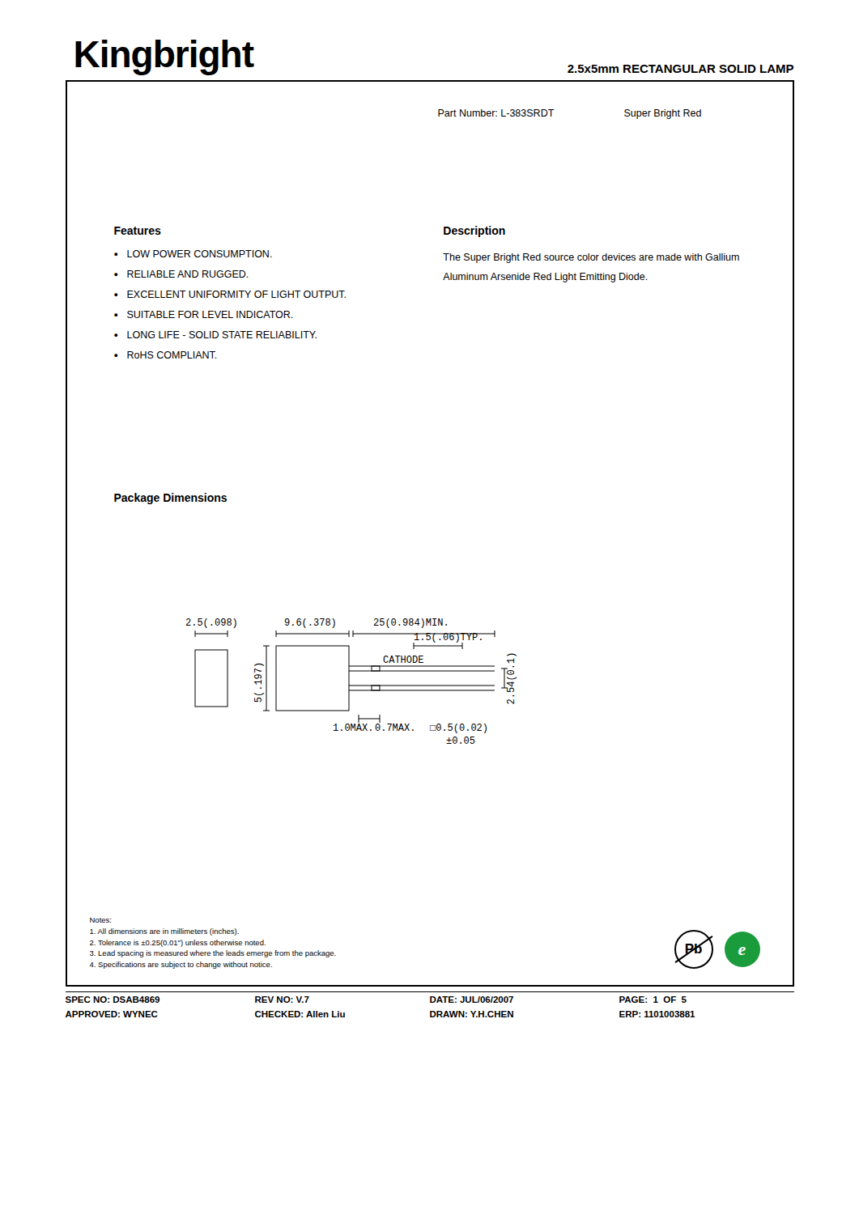Kingbright
2.5x5mm RECTANGULAR SOLID LAMP
Part Number: L-383SRDT Super Bright Red
Features
LOW POWER CONSUMPTION.
RELIABLE AND RUGGED.
EXCELLENT UNIFORMITY OF LIGHT OUTPUT.
SUITABLE FOR LEVEL INDICATOR.
LONG LIFE - SOLID STATE RELIABILITY.
RoHS COMPLIANT.
Description
The Super Bright Red source color devices are made with Gallium Aluminum Arsenide Red Light Emitting Diode.
Package Dimensions
2.5(.098) 5(.197) 9.6(.378) 25(0.984)MIN. 1.5(.06)TYP. CATHODE 2.54(0.1) 1.0MAX. 0.7MAX. □0.5(0.02) ±0.05
Notes:
1. All dimensions are in millimeters (inches).
2. Tolerance is ±0.25(0.01") unless otherwise noted.
3. Lead spacing is measured where the leads emerge from the package.
4. Specifications are subject to change without notice.
Pb
e
| SPEC NO: DSAB4869 | REV NO: V.7 | DATE: JUL/06/2007 | PAGE: 1 OF 5 |
| APPROVED: WYNEC | CHECKED: Allen Liu | DRAWN: Y.H.CHEN | ERP: 1101003881 |